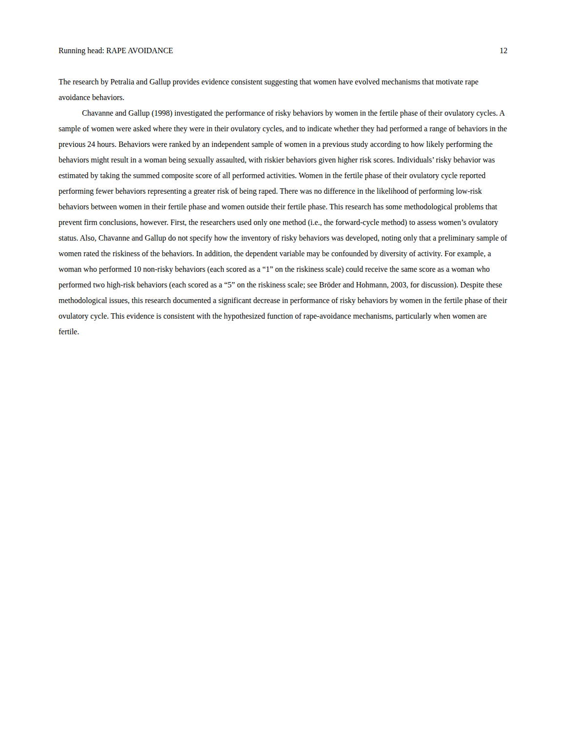Running head: RAPE AVOIDANCE 12
The research by Petralia and Gallup provides evidence consistent suggesting that women have evolved mechanisms that motivate rape avoidance behaviors.
Chavanne and Gallup (1998) investigated the performance of risky behaviors by women in the fertile phase of their ovulatory cycles. A sample of women were asked where they were in their ovulatory cycles, and to indicate whether they had performed a range of behaviors in the previous 24 hours. Behaviors were ranked by an independent sample of women in a previous study according to how likely performing the behaviors might result in a woman being sexually assaulted, with riskier behaviors given higher risk scores. Individuals’ risky behavior was estimated by taking the summed composite score of all performed activities. Women in the fertile phase of their ovulatory cycle reported performing fewer behaviors representing a greater risk of being raped. There was no difference in the likelihood of performing low-risk behaviors between women in their fertile phase and women outside their fertile phase. This research has some methodological problems that prevent firm conclusions, however. First, the researchers used only one method (i.e., the forward-cycle method) to assess women’s ovulatory status. Also, Chavanne and Gallup do not specify how the inventory of risky behaviors was developed, noting only that a preliminary sample of women rated the riskiness of the behaviors. In addition, the dependent variable may be confounded by diversity of activity. For example, a woman who performed 10 non-risky behaviors (each scored as a “1” on the riskiness scale) could receive the same score as a woman who performed two high-risk behaviors (each scored as a “5” on the riskiness scale; see Bröder and Hohmann, 2003, for discussion). Despite these methodological issues, this research documented a significant decrease in performance of risky behaviors by women in the fertile phase of their ovulatory cycle. This evidence is consistent with the hypothesized function of rape-avoidance mechanisms, particularly when women are fertile.